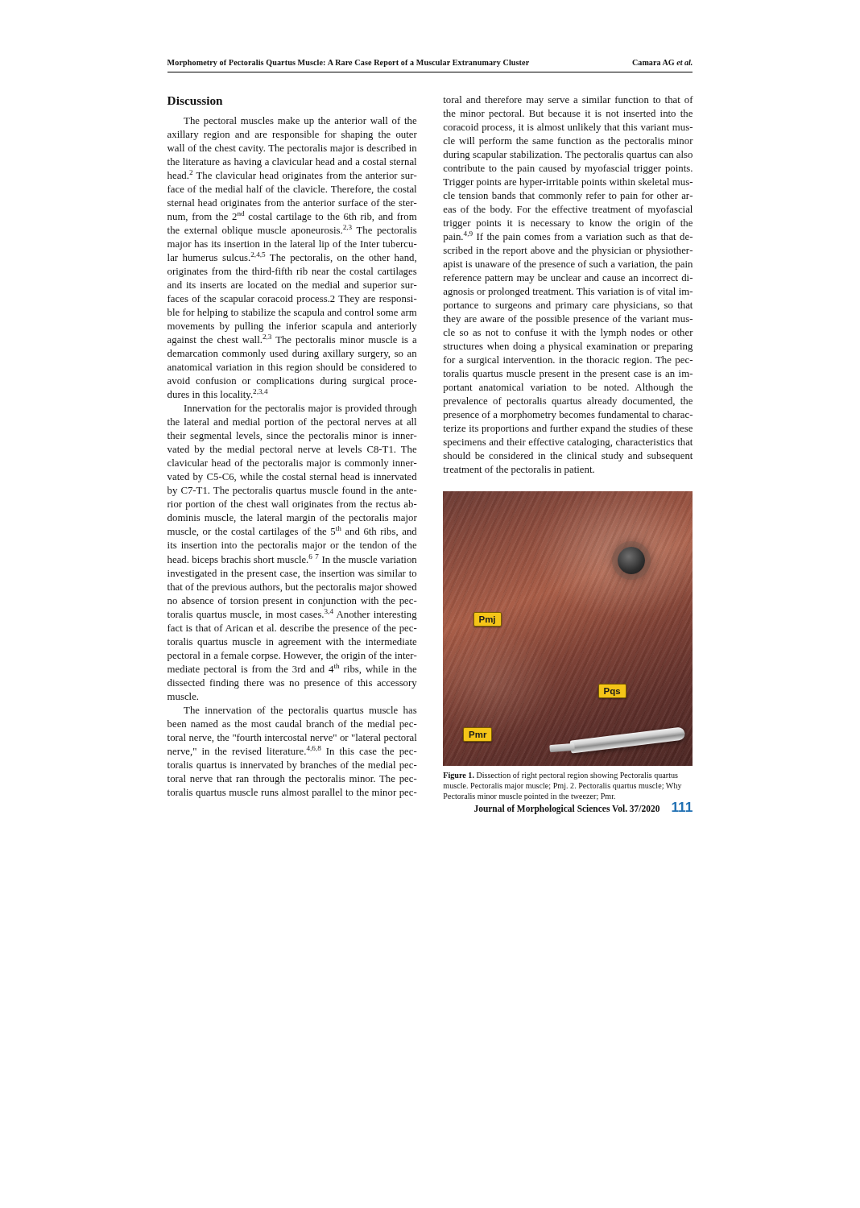Morphometry of Pectoralis Quartus Muscle: A Rare Case Report of a Muscular Extranumary Cluster
Camara AG et al.
Discussion
The pectoral muscles make up the anterior wall of the axillary region and are responsible for shaping the outer wall of the chest cavity. The pectoralis major is described in the literature as having a clavicular head and a costal sternal head.2 The clavicular head originates from the anterior surface of the medial half of the clavicle. Therefore, the costal sternal head originates from the anterior surface of the sternum, from the 2nd costal cartilage to the 6th rib, and from the external oblique muscle aponeurosis.2,3 The pectoralis major has its insertion in the lateral lip of the Inter tubercular humerus sulcus.2,4,5 The pectoralis, on the other hand, originates from the third-fifth rib near the costal cartilages and its inserts are located on the medial and superior surfaces of the scapular coracoid process.2 They are responsible for helping to stabilize the scapula and control some arm movements by pulling the inferior scapula and anteriorly against the chest wall.2,3 The pectoralis minor muscle is a demarcation commonly used during axillary surgery, so an anatomical variation in this region should be considered to avoid confusion or complications during surgical procedures in this locality.2,3,4
Innervation for the pectoralis major is provided through the lateral and medial portion of the pectoral nerves at all their segmental levels, since the pectoralis minor is innervated by the medial pectoral nerve at levels C8-T1. The clavicular head of the pectoralis major is commonly innervated by C5-C6, while the costal sternal head is innervated by C7-T1. The pectoralis quartus muscle found in the anterior portion of the chest wall originates from the rectus abdominis muscle, the lateral margin of the pectoralis major muscle, or the costal cartilages of the 5th and 6th ribs, and its insertion into the pectoralis major or the tendon of the head. biceps brachis short muscle.6 7 In the muscle variation investigated in the present case, the insertion was similar to that of the previous authors, but the pectoralis major showed no absence of torsion present in conjunction with the pectoralis quartus muscle, in most cases.3,4 Another interesting fact is that of Arican et al. describe the presence of the pectoralis quartus muscle in agreement with the intermediate pectoral in a female corpse. However, the origin of the intermediate pectoral is from the 3rd and 4th ribs, while in the dissected finding there was no presence of this accessory muscle.
The innervation of the pectoralis quartus muscle has been named as the most caudal branch of the medial pectoral nerve, the "fourth intercostal nerve" or "lateral pectoral nerve," in the revised literature.4,6,8 In this case the pectoralis quartus is innervated by branches of the medial pectoral nerve that ran through the pectoralis minor. The pectoralis quartus muscle runs almost parallel to the minor pectoral and therefore may serve a similar function to that of the minor pectoral. But because it is not inserted into the coracoid process, it is almost unlikely that this variant muscle will perform the same function as the pectoralis minor during scapular stabilization. The pectoralis quartus can also contribute to the pain caused by myofascial trigger points. Trigger points are hyper-irritable points within skeletal muscle tension bands that commonly refer to pain for other areas of the body. For the effective treatment of myofascial trigger points it is necessary to know the origin of the pain.4,9 If the pain comes from a variation such as that described in the report above and the physician or physiotherapist is unaware of the presence of such a variation, the pain reference pattern may be unclear and cause an incorrect diagnosis or prolonged treatment. This variation is of vital importance to surgeons and primary care physicians, so that they are aware of the possible presence of the variant muscle so as not to confuse it with the lymph nodes or other structures when doing a physical examination or preparing for a surgical intervention. in the thoracic region. The pectoralis quartus muscle present in the present case is an important anatomical variation to be noted. Although the prevalence of pectoralis quartus already documented, the presence of a morphometry becomes fundamental to characterize its proportions and further expand the studies of these specimens and their effective cataloging, characteristics that should be considered in the clinical study and subsequent treatment of the pectoralis in patient.
Pmj Pqs Pmr
Figure 1. Dissection of right pectoral region showing Pectoralis quartus muscle. Pectoralis major muscle; Pmj. 2. Pectoralis quartus muscle; Why Pectoralis minor muscle pointed in the tweezer; Pmr.
Journal of Morphological Sciences Vol. 37/2020
111